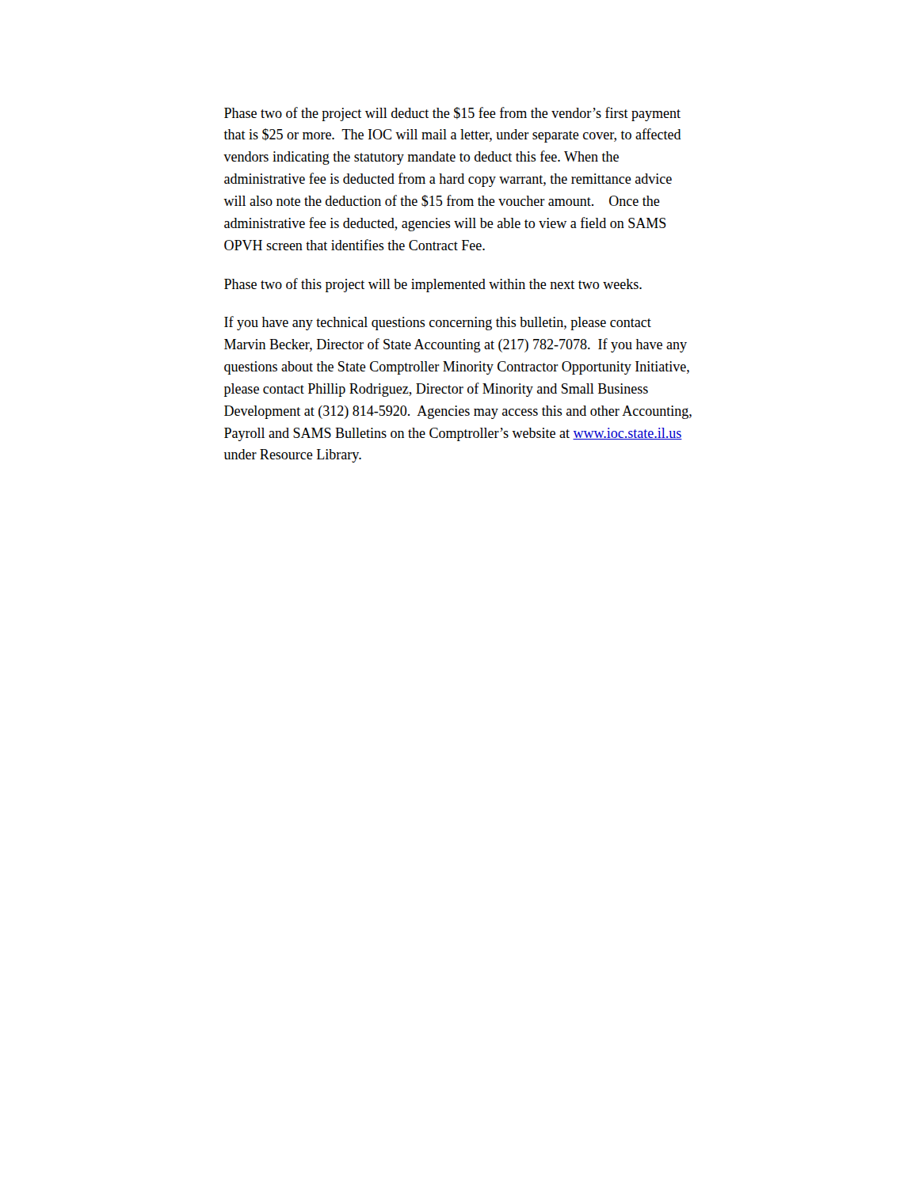Phase two of the project will deduct the $15 fee from the vendor’s first payment that is $25 or more. The IOC will mail a letter, under separate cover, to affected vendors indicating the statutory mandate to deduct this fee. When the administrative fee is deducted from a hard copy warrant, the remittance advice will also note the deduction of the $15 from the voucher amount. Once the administrative fee is deducted, agencies will be able to view a field on SAMS OPVH screen that identifies the Contract Fee.
Phase two of this project will be implemented within the next two weeks.
If you have any technical questions concerning this bulletin, please contact Marvin Becker, Director of State Accounting at (217) 782-7078. If you have any questions about the State Comptroller Minority Contractor Opportunity Initiative, please contact Phillip Rodriguez, Director of Minority and Small Business Development at (312) 814-5920. Agencies may access this and other Accounting, Payroll and SAMS Bulletins on the Comptroller’s website at www.ioc.state.il.us under Resource Library.